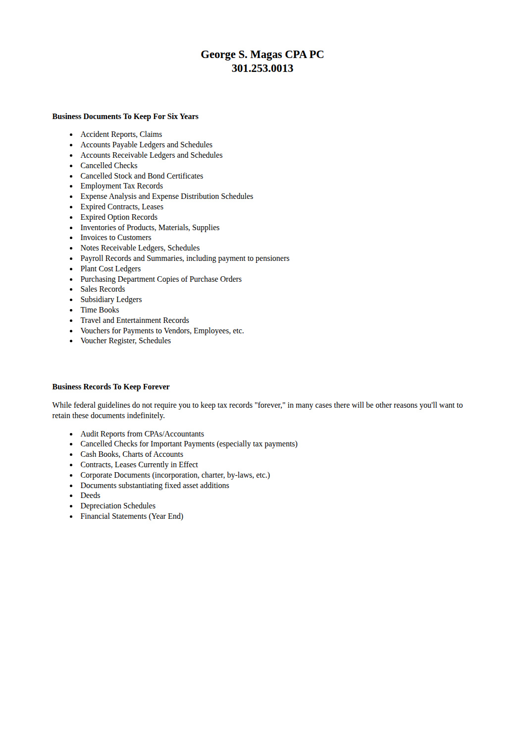George S. Magas CPA PC
301.253.0013
Business Documents To Keep For Six Years
Accident Reports, Claims
Accounts Payable Ledgers and Schedules
Accounts Receivable Ledgers and Schedules
Cancelled Checks
Cancelled Stock and Bond Certificates
Employment Tax Records
Expense Analysis and Expense Distribution Schedules
Expired Contracts, Leases
Expired Option Records
Inventories of Products, Materials, Supplies
Invoices to Customers
Notes Receivable Ledgers, Schedules
Payroll Records and Summaries, including payment to pensioners
Plant Cost Ledgers
Purchasing Department Copies of Purchase Orders
Sales Records
Subsidiary Ledgers
Time Books
Travel and Entertainment Records
Vouchers for Payments to Vendors, Employees, etc.
Voucher Register, Schedules
Business Records To Keep Forever
While federal guidelines do not require you to keep tax records "forever," in many cases there will be other reasons you'll want to retain these documents indefinitely.
Audit Reports from CPAs/Accountants
Cancelled Checks for Important Payments (especially tax payments)
Cash Books, Charts of Accounts
Contracts, Leases Currently in Effect
Corporate Documents (incorporation, charter, by-laws, etc.)
Documents substantiating fixed asset additions
Deeds
Depreciation Schedules
Financial Statements (Year End)